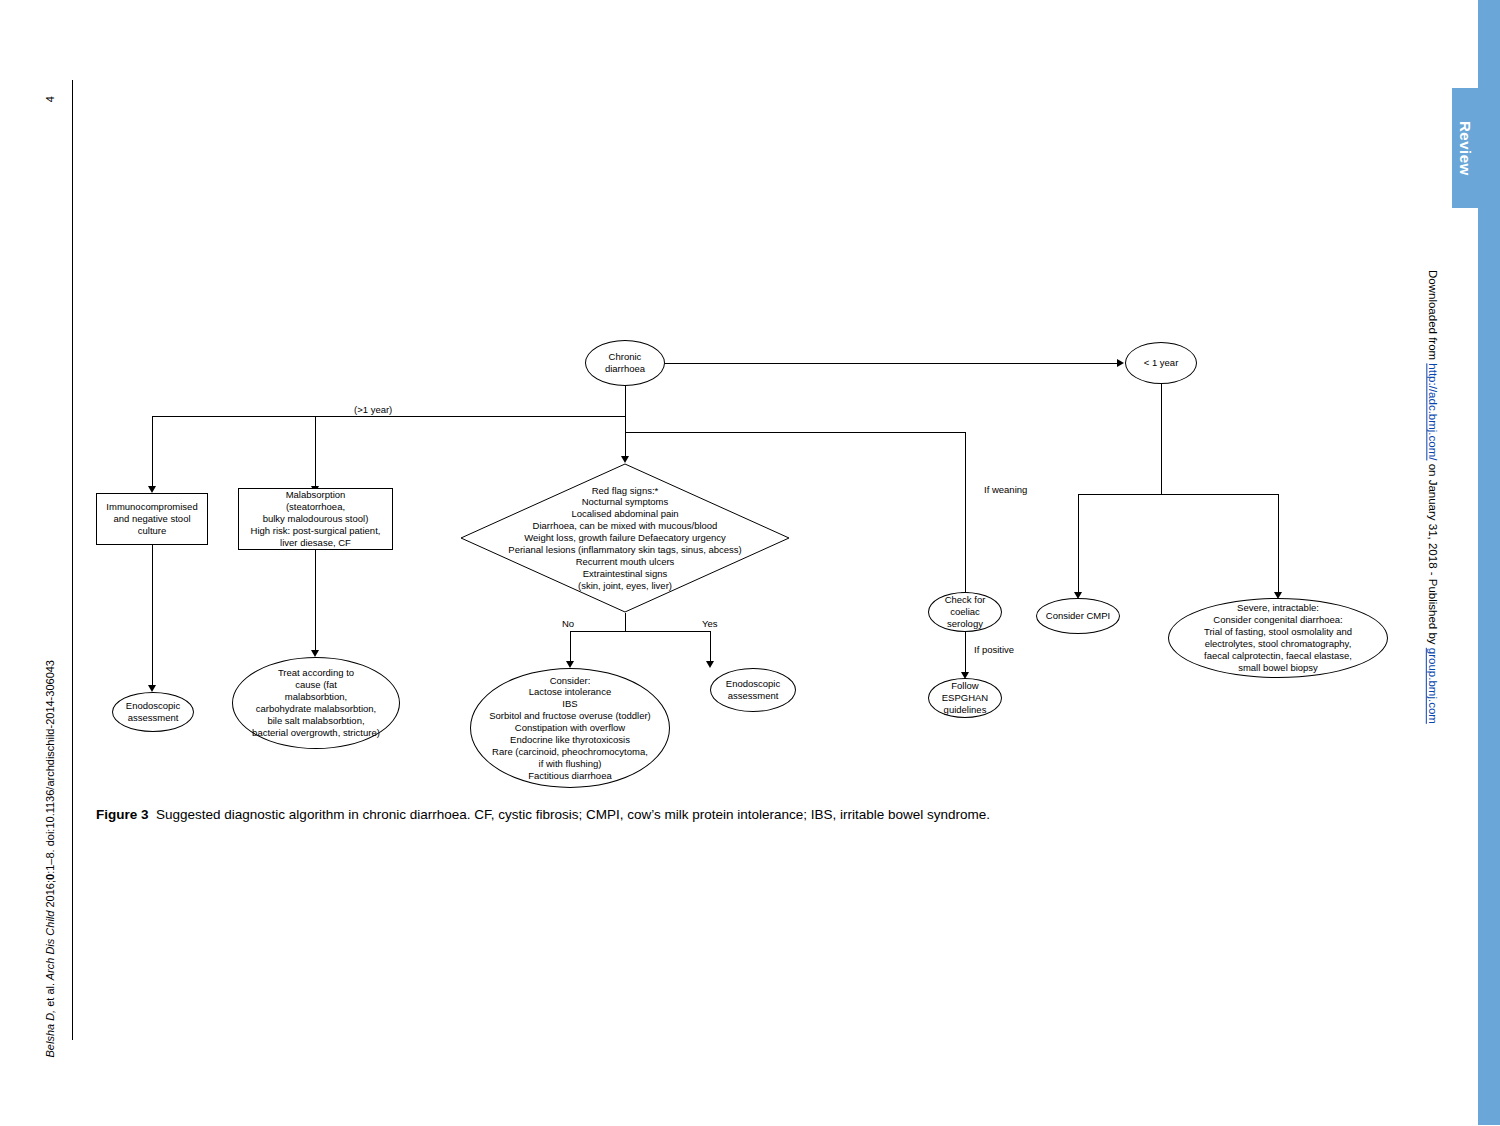Review
Downloaded from http://adc.bmj.com/ on January 31, 2018 - Published by group.bmj.com
4
Belsha D, et al. Arch Dis Child 2016; 0:1–8. doi:10.1136/archdischild-2014-306043
Chronic
diarrhoea
< 1 year
(>1 year)
Immunocompromised
and negative stool
culture
Malabsorption
(steatorrhoea,
bulky malodourous stool)
High risk: post-surgical patient,
liver diesase, CF
Enodoscopic
assessment
Treat according to
cause (fat
malabsorbtion,
carbohydrate malabsorbtion,
bile salt malabsorbtion,
bacterial overgrowth, stricture)
Red flag signs:*
Nocturnal symptoms
Localised abdominal pain
Diarrhoea, can be mixed with mucous/blood
Weight loss, growth failure Defaecatory urgency
Perianal lesions (inflammatory skin tags, sinus, abcess)
Recurrent mouth ulcers
Extraintestinal signs
(skin, joint, eyes, liver)
No
Yes
Consider:
Lactose intolerance
IBS
Sorbitol and fructose overuse (toddler)
Constipation with overflow
Endocrine like thyrotoxicosis
Rare (carcinoid, pheochromocytoma,
if with flushing)
Factitious diarrhoea
Enodoscopic
assessment
If weaning
Check for
coeliac
serology
If positive
Follow
ESPGHAN
guidelines
Consider CMPI
Severe, intractable:
Consider congenital diarrhoea:
Trial of fasting, stool osmolality and
electrolytes, stool chromatography,
faecal calprotectin, faecal elastase,
small bowel biopsy
Figure 3 Suggested diagnostic algorithm in chronic diarrhoea. CF, cystic fibrosis; CMPI, cow’s milk protein intolerance; IBS, irritable bowel syndrome.